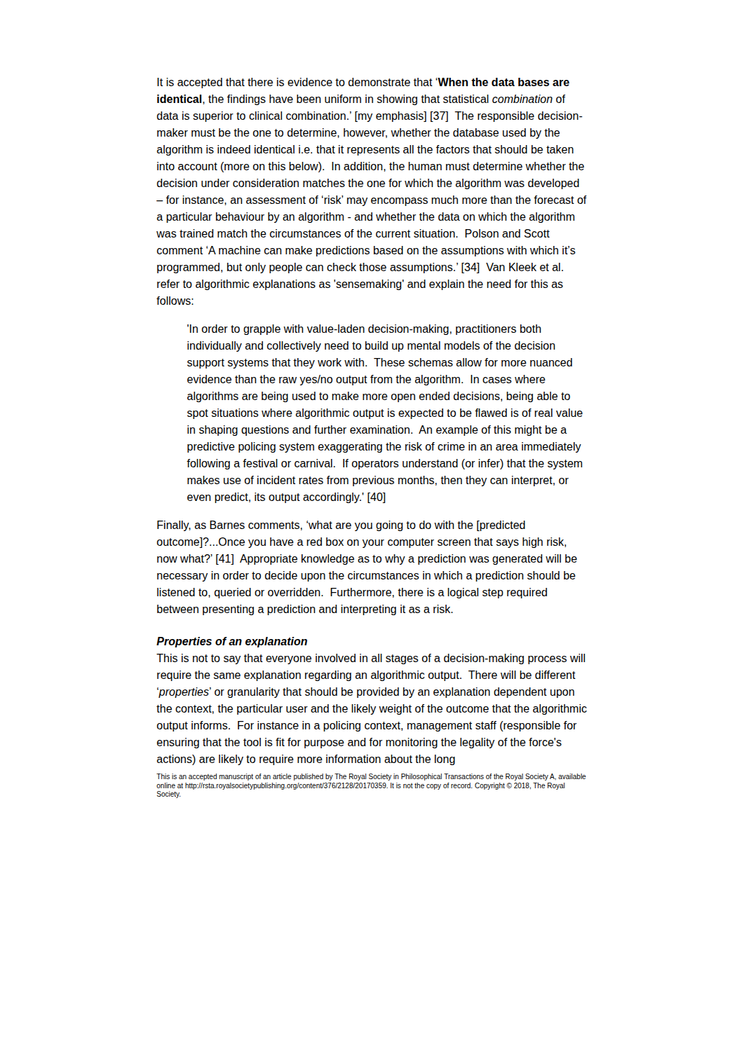It is accepted that there is evidence to demonstrate that ‘When the data bases are identical, the findings have been uniform in showing that statistical combination of data is superior to clinical combination.’ [my emphasis] [37] The responsible decision-maker must be the one to determine, however, whether the database used by the algorithm is indeed identical i.e. that it represents all the factors that should be taken into account (more on this below). In addition, the human must determine whether the decision under consideration matches the one for which the algorithm was developed – for instance, an assessment of ‘risk’ may encompass much more than the forecast of a particular behaviour by an algorithm - and whether the data on which the algorithm was trained match the circumstances of the current situation. Polson and Scott comment ‘A machine can make predictions based on the assumptions with which it’s programmed, but only people can check those assumptions.’ [34] Van Kleek et al. refer to algorithmic explanations as 'sensemaking' and explain the need for this as follows:
'In order to grapple with value-laden decision-making, practitioners both individually and collectively need to build up mental models of the decision support systems that they work with. These schemas allow for more nuanced evidence than the raw yes/no output from the algorithm. In cases where algorithms are being used to make more open ended decisions, being able to spot situations where algorithmic output is expected to be flawed is of real value in shaping questions and further examination. An example of this might be a predictive policing system exaggerating the risk of crime in an area immediately following a festival or carnival. If operators understand (or infer) that the system makes use of incident rates from previous months, then they can interpret, or even predict, its output accordingly.' [40]
Finally, as Barnes comments, ‘what are you going to do with the [predicted outcome]?...Once you have a red box on your computer screen that says high risk, now what?’ [41] Appropriate knowledge as to why a prediction was generated will be necessary in order to decide upon the circumstances in which a prediction should be listened to, queried or overridden. Furthermore, there is a logical step required between presenting a prediction and interpreting it as a risk.
Properties of an explanation
This is not to say that everyone involved in all stages of a decision-making process will require the same explanation regarding an algorithmic output. There will be different ‘properties’ or granularity that should be provided by an explanation dependent upon the context, the particular user and the likely weight of the outcome that the algorithmic output informs. For instance in a policing context, management staff (responsible for ensuring that the tool is fit for purpose and for monitoring the legality of the force's actions) are likely to require more information about the long
This is an accepted manuscript of an article published by The Royal Society in Philosophical Transactions of the Royal Society A, available online at http://rsta.royalsocietypublishing.org/content/376/2128/20170359. It is not the copy of record. Copyright © 2018, The Royal Society.